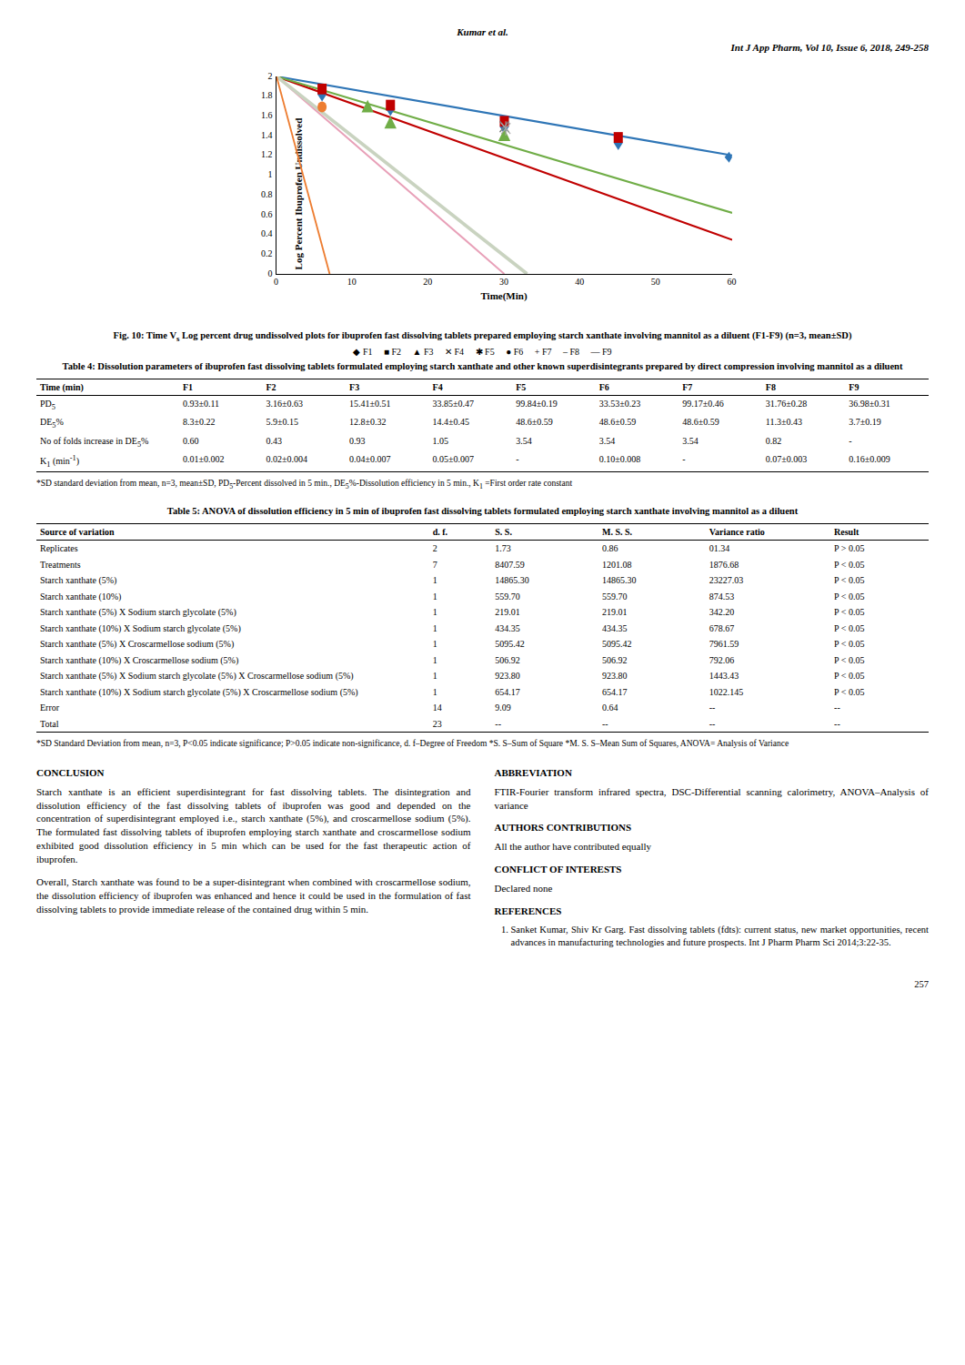Kumar et al.
Int J App Pharm, Vol 10, Issue 6, 2018, 249-258
Log Percent Ibuprofen Undissolved
2
1.8
1.6
1.4
1.2
1
0.8
0.6
0.4
0.2
0
0
10
20
30
40
50
60
Time(Min)
◆ F1 ■ F2 ▲ F3 ✕ F4 ✱ F5 ● F6 + F7 – F8 — F9
Fig. 10: Time Vs Log percent drug undissolved plots for ibuprofen fast dissolving tablets prepared employing starch xanthate involving mannitol as a diluent (F1-F9) (n=3, mean±SD)
Table 4: Dissolution parameters of ibuprofen fast dissolving tablets formulated employing starch xanthate and other known superdisintegrants prepared by direct compression involving mannitol as a diluent
| Time (min) | F1 | F2 | F3 | F4 | F5 | F6 | F7 | F8 | F9 |
| --- | --- | --- | --- | --- | --- | --- | --- | --- | --- |
| PD 5 | 0.93±0.11 | 3.16±0.63 | 15.41±0.51 | 33.85±0.47 | 99.84±0.19 | 33.53±0.23 | 99.17±0.46 | 31.76±0.28 | 36.98±0.31 |
| DE 5 % | 8.3±0.22 | 5.9±0.15 | 12.8±0.32 | 14.4±0.45 | 48.6±0.59 | 48.6±0.59 | 48.6±0.59 | 11.3±0.43 | 3.7±0.19 |
| No of folds increase in DE 5 % | 0.60 | 0.43 | 0.93 | 1.05 | 3.54 | 3.54 | 3.54 | 0.82 | - |
| K 1 (min -1 ) | 0.01±0.002 | 0.02±0.004 | 0.04±0.007 | 0.05±0.007 | - | 0.10±0.008 | - | 0.07±0.003 | 0.16±0.009 |
*SD standard deviation from mean, n=3, mean±SD, PD5-Percent dissolved in 5 min., DE5%-Dissolution efficiency in 5 min., K1 =First order rate constant
Table 5: ANOVA of dissolution efficiency in 5 min of ibuprofen fast dissolving tablets formulated employing starch xanthate involving mannitol as a diluent
| Source of variation | d. f. | S. S. | M. S. S. | Variance ratio | Result |
| --- | --- | --- | --- | --- | --- |
| Replicates | 2 | 1.73 | 0.86 | 01.34 | P > 0.05 |
| Treatments | 7 | 8407.59 | 1201.08 | 1876.68 | P < 0.05 |
| Starch xanthate (5%) | 1 | 14865.30 | 14865.30 | 23227.03 | P < 0.05 |
| Starch xanthate (10%) | 1 | 559.70 | 559.70 | 874.53 | P < 0.05 |
| Starch xanthate (5%) X Sodium starch glycolate (5%) | 1 | 219.01 | 219.01 | 342.20 | P < 0.05 |
| Starch xanthate (10%) X Sodium starch glycolate (5%) | 1 | 434.35 | 434.35 | 678.67 | P < 0.05 |
| Starch xanthate (5%) X Croscarmellose sodium (5%) | 1 | 5095.42 | 5095.42 | 7961.59 | P < 0.05 |
| Starch xanthate (10%) X Croscarmellose sodium (5%) | 1 | 506.92 | 506.92 | 792.06 | P < 0.05 |
| Starch xanthate (5%) X Sodium starch glycolate (5%) X Croscarmellose sodium (5%) | 1 | 923.80 | 923.80 | 1443.43 | P < 0.05 |
| Starch xanthate (10%) X Sodium starch glycolate (5%) X Croscarmellose sodium (5%) | 1 | 654.17 | 654.17 | 1022.145 | P < 0.05 |
| Error | 14 | 9.09 | 0.64 | -- | -- |
| Total | 23 | -- | -- | -- | -- |
*SD Standard Deviation from mean, n=3, P<0.05 indicate significance; P>0.05 indicate non-significance, d. f–Degree of Freedom *S. S–Sum of Square *M. S. S–Mean Sum of Squares, ANOVA= Analysis of Variance
Conclusion
Starch xanthate is an efficient superdisintegrant for fast dissolving tablets. The disintegration and dissolution efficiency of the fast dissolving tablets of ibuprofen was good and depended on the concentration of superdisintegrant employed i.e., starch xanthate (5%), and croscarmellose sodium (5%). The formulated fast dissolving tablets of ibuprofen employing starch xanthate and croscarmellose sodium exhibited good dissolution efficiency in 5 min which can be used for the fast therapeutic action of ibuprofen.
Overall, Starch xanthate was found to be a super-disintegrant when combined with croscarmellose sodium, the dissolution efficiency of ibuprofen was enhanced and hence it could be used in the formulation of fast dissolving tablets to provide immediate release of the contained drug within 5 min.
Abbreviation
FTIR-Fourier transform infrared spectra, DSC-Differential scanning calorimetry, ANOVA–Analysis of variance
Authors contributions
All the author have contributed equally
Conflict of interests
Declared none
References
Sanket Kumar, Shiv Kr Garg. Fast dissolving tablets (fdts): current status, new market opportunities, recent advances in manufacturing technologies and future prospects. Int J Pharm Pharm Sci 2014;3:22-35.
257